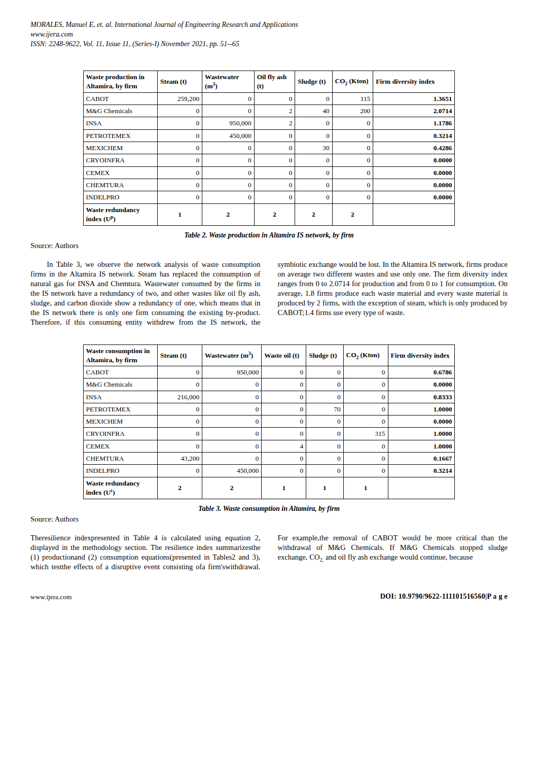MORALES, Manuel E, et. al. International Journal of Engineering Research and Applications www.ijera.com ISSN: 2248-9622, Vol. 11, Issue 11, (Series-I) November 2021, pp. 51--65
| Waste production in Altamira, by firm | Steam (t) | Wastewater (m 3 ) | Oil fly ash (t) | Sludge (t) | CO 2 (Kton) | Firm diversity index |
| --- | --- | --- | --- | --- | --- | --- |
| CABOT | 259,200 | 0 | 0 | 0 | 115 | 1.3651 |
| M&G Chemicals | 0 | 0 | 2 | 40 | 200 | 2.0714 |
| INSA | 0 | 950,000 | 2 | 0 | 0 | 1.1786 |
| PETROTEMEX | 0 | 450,000 | 0 | 0 | 0 | 0.3214 |
| MEXICHEM | 0 | 0 | 0 | 30 | 0 | 0.4286 |
| CRYOINFRA | 0 | 0 | 0 | 0 | 0 | 0.0000 |
| CEMEX | 0 | 0 | 0 | 0 | 0 | 0.0000 |
| CHEMTURA | 0 | 0 | 0 | 0 | 0 | 0.0000 |
| INDELPRO | 0 | 0 | 0 | 0 | 0 | 0.0000 |
| Waste redundancy index (U p ) | 1 | 2 | 2 | 2 | 2 | |
Table 2. Waste production in Altamira IS network, by firm
Source: Authors
In Table 3, we observe the network analysis of waste consumption firms in the Altamira IS network. Steam has replaced the consumption of natural gas for INSA and Chemtura. Wastewater consumed by the firms in the IS network have a redundancy of two, and other wastes like oil fly ash, sludge, and carbon dioxide show a redundancy of one, which means that in the IS network there is only one firm consuming the existing by-product. Therefore, if this consuming entity withdrew from the IS network, the symbiotic exchange would be lost. In the Altamira IS network, firms produce on average two different wastes and use only one. The firm diversity index ranges from 0 to 2.0714 for production and from 0 to 1 for consumption. On average, 1.8 firms produce each waste material and every waste material is produced by 2 firms, with the exception of steam, which is only produced by CABOT;1.4 firms use every type of waste.
| Waste consumption in Altamira, by firm | Steam (t) | Wastewater (m 3 ) | Waste oil (t) | Sludge (t) | CO 2 (Kton) | Firm diversity index |
| --- | --- | --- | --- | --- | --- | --- |
| CABOT | 0 | 950,000 | 0 | 0 | 0 | 0.6786 |
| M&G Chemicals | 0 | 0 | 0 | 0 | 0 | 0.0000 |
| INSA | 216,000 | 0 | 0 | 0 | 0 | 0.8333 |
| PETROTEMEX | 0 | 0 | 0 | 70 | 0 | 1.0000 |
| MEXICHEM | 0 | 0 | 0 | 0 | 0 | 0.0000 |
| CRYOINFRA | 0 | 0 | 0 | 0 | 315 | 1.0000 |
| CEMEX | 0 | 0 | 4 | 0 | 0 | 1.0000 |
| CHEMTURA | 43,200 | 0 | 0 | 0 | 0 | 0.1667 |
| INDELPRO | 0 | 450,000 | 0 | 0 | 0 | 0.3214 |
| Waste redundancy index (U c ) | 2 | 2 | 1 | 1 | 1 | |
Table 3. Waste consumption in Altamira, by firm
Source: Authors
Theresilience indexpresented in Table 4 is calculated using equation 2, displayed in the methodology section. The resilience index summarizesthe (1) productionand (2) consumption equations(presented in Tables2 and 3), which testthe effects of a disruptive event consisting ofa firm'swithdrawal. For example,the removal of CABOT would be more critical than the withdrawal of M&G Chemicals. If M&G Chemicals stopped sludge exchange, CO2, and oil fly ash exchange would continue, because
www.ijera.com
DOI: 10.9790/9622-111101516560|P a g e